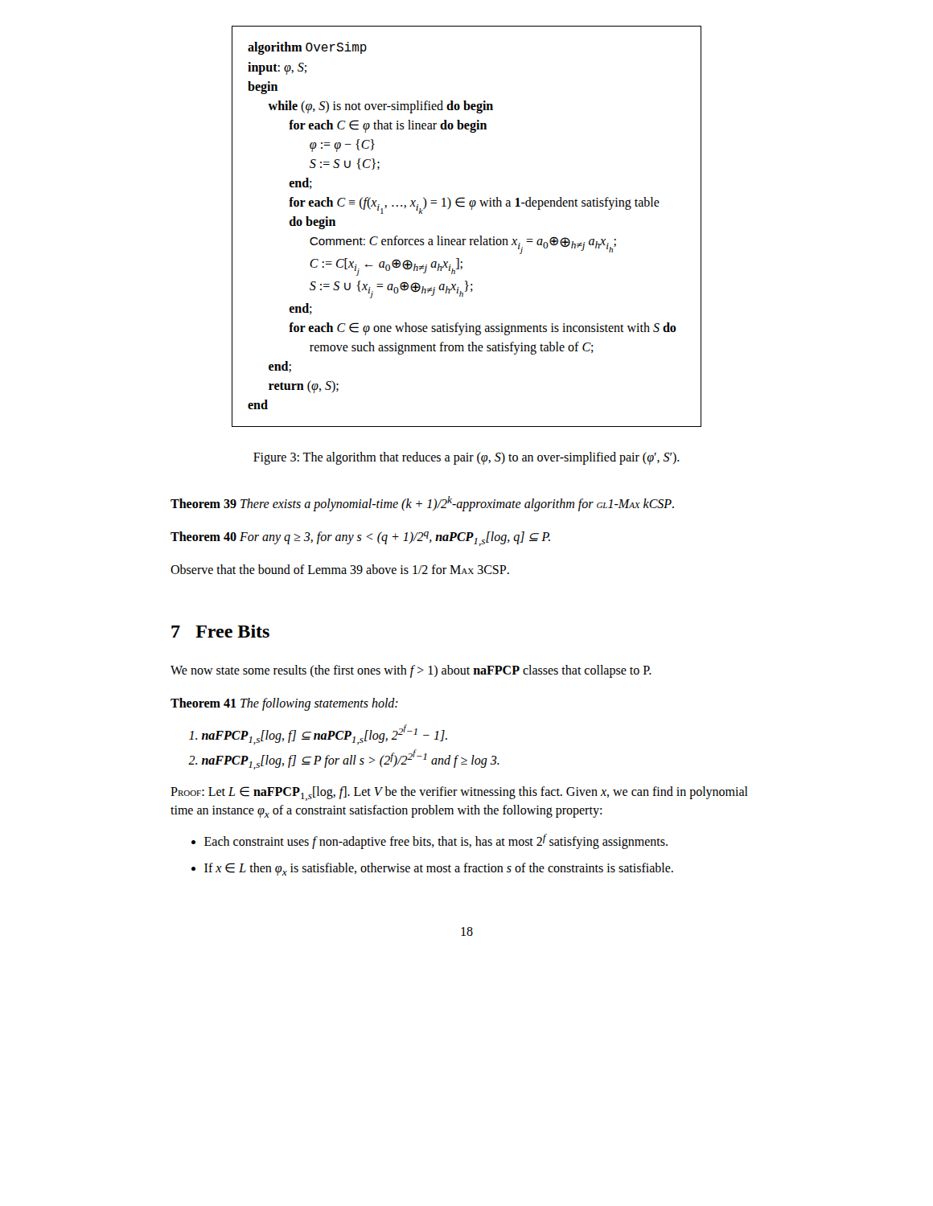algorithm OverSimp
input: φ, S;
begin
while (φ, S) is not over-simplified do begin
for each C ∈ φ that is linear do begin
φ := φ − {C}
S := S ∪ {C};
end;
for each C ≡ (f(xi1, …, xik) = 1) ∈ φ with a 1-dependent satisfying table
do begin
Comment: C enforces a linear relation xij = a0⊕⊕h≠j ahxih;
C := C[xij ← a0⊕⊕h≠j ahxih];
S := S ∪ {xij = a0⊕⊕h≠j ahxih};
end;
for each C ∈ φ one whose satisfying assignments is inconsistent with S do
remove such assignment from the satisfying table of C;
end;
return (φ, S);
end
Figure 3: The algorithm that reduces a pair (φ, S) to an over-simplified pair (φ′, S′).
Theorem 39 There exists a polynomial-time (k + 1)/2k-approximate algorithm for gl1-Max kCSP.
Theorem 40 For any q ≥ 3, for any s < (q + 1)/2q, naPCP1,s[log, q] ⊆ P.
Observe that the bound of Lemma 39 above is 1/2 for Max 3CSP.
7 Free Bits
We now state some results (the first ones with f > 1) about naFPCP classes that collapse to P.
Theorem 41 The following statements hold:
naFPCP1,s[log, f] ⊆ naPCP1,s[log, 22f−1 − 1].
naFPCP1,s[log, f] ⊆ P for all s > (2f)/22f−1 and f ≥ log 3.
Proof: Let L ∈ naFPCP1,s[log, f]. Let V be the verifier witnessing this fact. Given x, we can find in polynomial time an instance φx of a constraint satisfaction problem with the following property:
Each constraint uses f non-adaptive free bits, that is, has at most 2f satisfying assignments.
If x ∈ L then φx is satisfiable, otherwise at most a fraction s of the constraints is satisfiable.
18